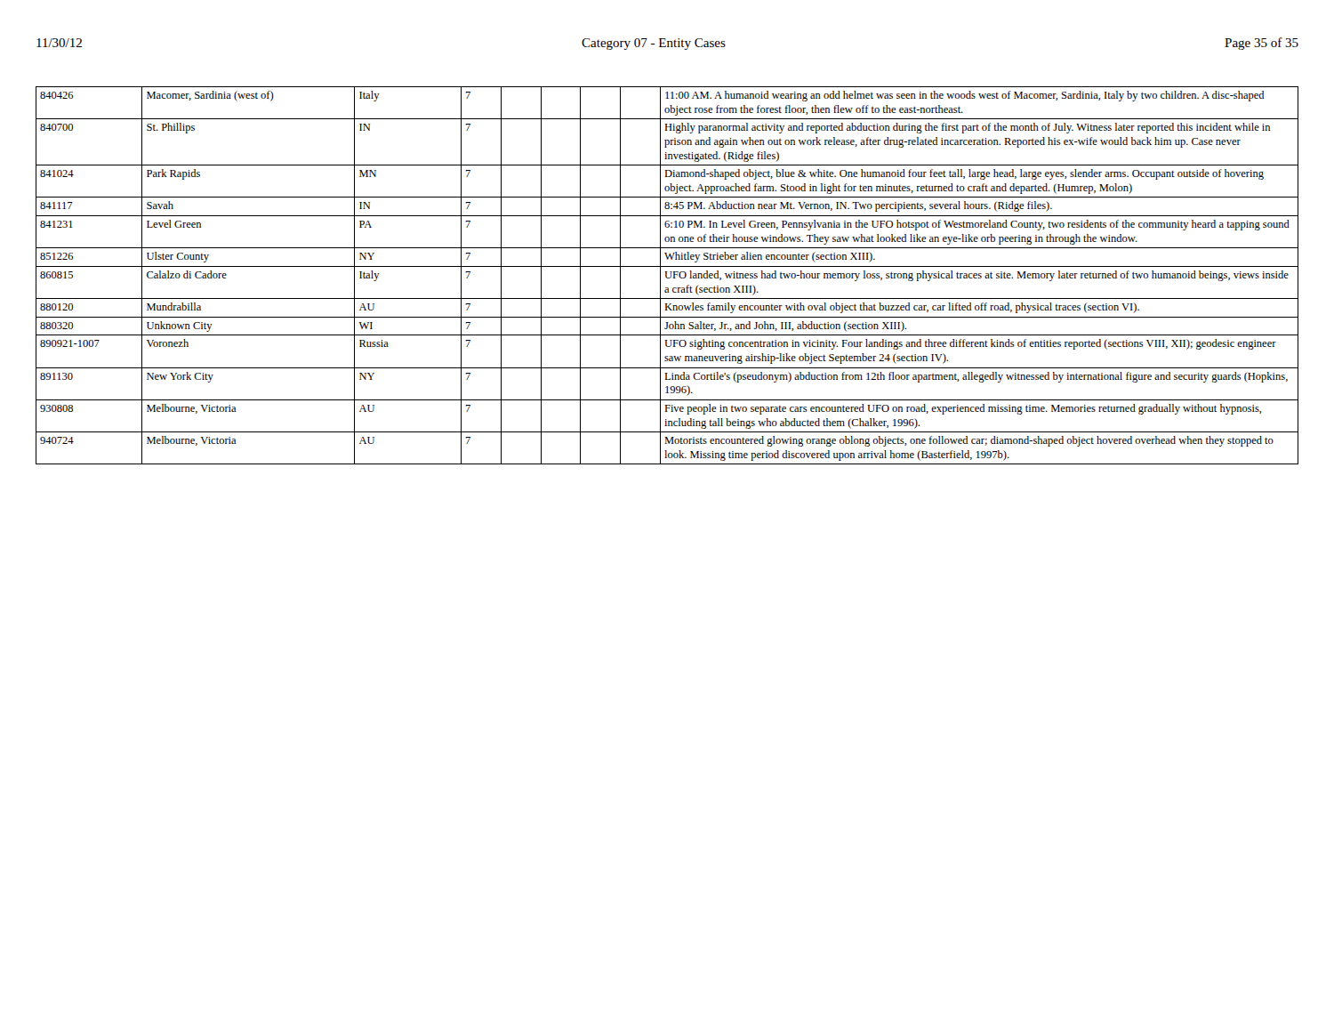11/30/12
Category 07 - Entity Cases
Page 35 of 35
| 840426 | Macomer, Sardinia (west of) | Italy | 7 | | | | | 11:00 AM. A humanoid wearing an odd helmet was seen in the woods west of Macomer, Sardinia, Italy by two children. A disc-shaped object rose from the forest floor, then flew off to the east-northeast. |
| 840700 | St. Phillips | IN | 7 | | | | | Highly paranormal activity and reported abduction during the first part of the month of July. Witness later reported this incident while in prison and again when out on work release, after drug-related incarceration. Reported his ex-wife would back him up. Case never investigated. (Ridge files) |
| 841024 | Park Rapids | MN | 7 | | | | | Diamond-shaped object, blue & white. One humanoid four feet tall, large head, large eyes, slender arms. Occupant outside of hovering object. Approached farm. Stood in light for ten minutes, returned to craft and departed. (Humrep, Molon) |
| 841117 | Savah | IN | 7 | | | | | 8:45 PM. Abduction near Mt. Vernon, IN. Two percipients, several hours. (Ridge files). |
| 841231 | Level Green | PA | 7 | | | | | 6:10 PM. In Level Green, Pennsylvania in the UFO hotspot of Westmoreland County, two residents of the community heard a tapping sound on one of their house windows. They saw what looked like an eye-like orb peering in through the window. |
| 851226 | Ulster County | NY | 7 | | | | | Whitley Strieber alien encounter (section XIII). |
| 860815 | Calalzo di Cadore | Italy | 7 | | | | | UFO landed, witness had two-hour memory loss, strong physical traces at site. Memory later returned of two humanoid beings, views inside a craft (section XIII). |
| 880120 | Mundrabilla | AU | 7 | | | | | Knowles family encounter with oval object that buzzed car, car lifted off road, physical traces (section VI). |
| 880320 | Unknown City | WI | 7 | | | | | John Salter, Jr., and John, III, abduction (section XIII). |
| 890921-1007 | Voronezh | Russia | 7 | | | | | UFO sighting concentration in vicinity. Four landings and three different kinds of entities reported (sections VIII, XII); geodesic engineer saw maneuvering airship-like object September 24 (section IV). |
| 891130 | New York City | NY | 7 | | | | | Linda Cortile's (pseudonym) abduction from 12th floor apartment, allegedly witnessed by international figure and security guards (Hopkins, 1996). |
| 930808 | Melbourne, Victoria | AU | 7 | | | | | Five people in two separate cars encountered UFO on road, experienced missing time. Memories returned gradually without hypnosis, including tall beings who abducted them (Chalker, 1996). |
| 940724 | Melbourne, Victoria | AU | 7 | | | | | Motorists encountered glowing orange oblong objects, one followed car; diamond-shaped object hovered overhead when they stopped to look. Missing time period discovered upon arrival home (Basterfield, 1997b). |